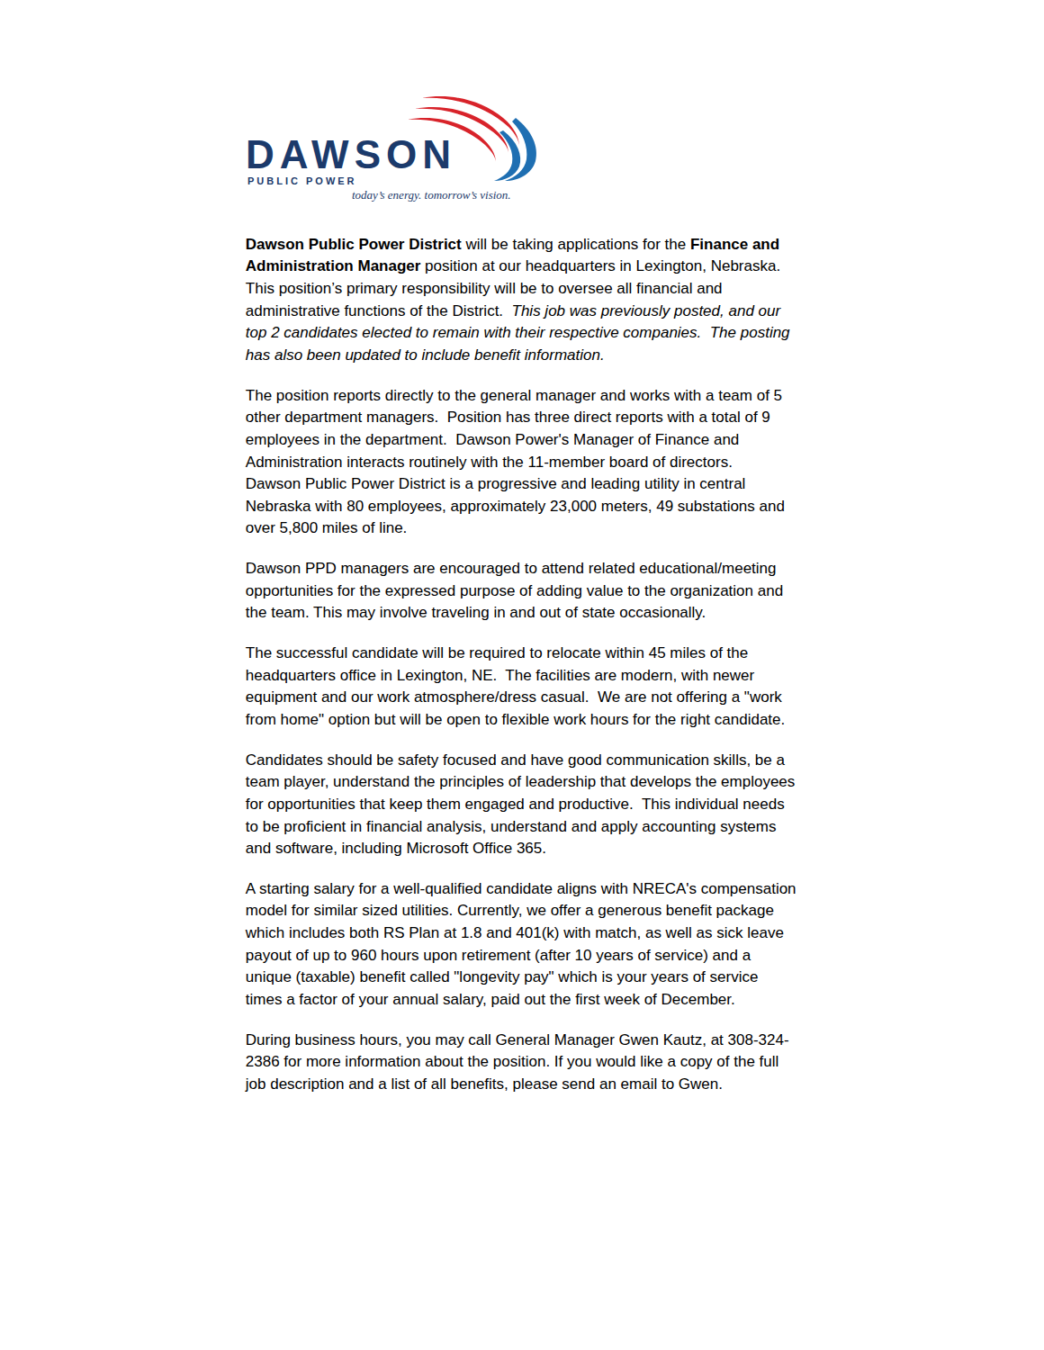DAWSON PUBLIC POWER today’s energy. tomorrow’s vision.
Dawson Public Power District will be taking applications for the Finance and Administration Manager position at our headquarters in Lexington, Nebraska. This position’s primary responsibility will be to oversee all financial and administrative functions of the District. This job was previously posted, and our top 2 candidates elected to remain with their respective companies. The posting has also been updated to include benefit information.
The position reports directly to the general manager and works with a team of 5 other department managers. Position has three direct reports with a total of 9 employees in the department. Dawson Power's Manager of Finance and Administration interacts routinely with the 11-member board of directors. Dawson Public Power District is a progressive and leading utility in central Nebraska with 80 employees, approximately 23,000 meters, 49 substations and over 5,800 miles of line.
Dawson PPD managers are encouraged to attend related educational/meeting opportunities for the expressed purpose of adding value to the organization and the team. This may involve traveling in and out of state occasionally.
The successful candidate will be required to relocate within 45 miles of the headquarters office in Lexington, NE. The facilities are modern, with newer equipment and our work atmosphere/dress casual. We are not offering a "work from home" option but will be open to flexible work hours for the right candidate.
Candidates should be safety focused and have good communication skills, be a team player, understand the principles of leadership that develops the employees for opportunities that keep them engaged and productive. This individual needs to be proficient in financial analysis, understand and apply accounting systems and software, including Microsoft Office 365.
A starting salary for a well-qualified candidate aligns with NRECA's compensation model for similar sized utilities. Currently, we offer a generous benefit package which includes both RS Plan at 1.8 and 401(k) with match, as well as sick leave payout of up to 960 hours upon retirement (after 10 years of service) and a unique (taxable) benefit called "longevity pay" which is your years of service times a factor of your annual salary, paid out the first week of December.
During business hours, you may call General Manager Gwen Kautz, at 308-324-2386 for more information about the position. If you would like a copy of the full job description and a list of all benefits, please send an email to Gwen.